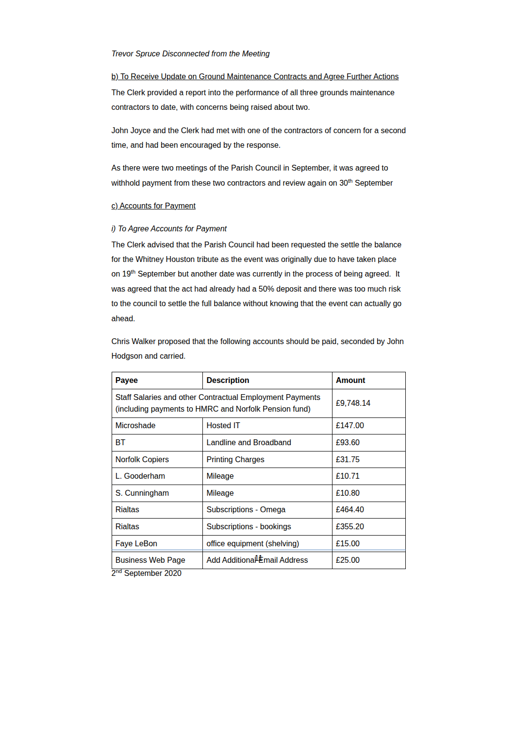Trevor Spruce Disconnected from the Meeting
b) To Receive Update on Ground Maintenance Contracts and Agree Further Actions
The Clerk provided a report into the performance of all three grounds maintenance contractors to date, with concerns being raised about two.
John Joyce and the Clerk had met with one of the contractors of concern for a second time, and had been encouraged by the response.
As there were two meetings of the Parish Council in September, it was agreed to withhold payment from these two contractors and review again on 30th September
c) Accounts for Payment
i) To Agree Accounts for Payment
The Clerk advised that the Parish Council had been requested the settle the balance for the Whitney Houston tribute as the event was originally due to have taken place on 19th September but another date was currently in the process of being agreed. It was agreed that the act had already had a 50% deposit and there was too much risk to the council to settle the full balance without knowing that the event can actually go ahead.
Chris Walker proposed that the following accounts should be paid, seconded by John Hodgson and carried.
| Payee | Description | Amount |
| --- | --- | --- |
| Staff Salaries and other Contractual Employment Payments (including payments to HMRC and Norfolk Pension fund) | £9,748.14 |
| Microshade | Hosted IT | £147.00 |
| BT | Landline and Broadband | £93.60 |
| Norfolk Copiers | Printing Charges | £31.75 |
| L. Gooderham | Mileage | £10.71 |
| S. Cunningham | Mileage | £10.80 |
| Rialtas | Subscriptions - Omega | £464.40 |
| Rialtas | Subscriptions - bookings | £355.20 |
| Faye LeBon | office equipment (shelving) | £15.00 |
| Business Web Page | Add Additional Email Address | £25.00 |
11
2nd September 2020